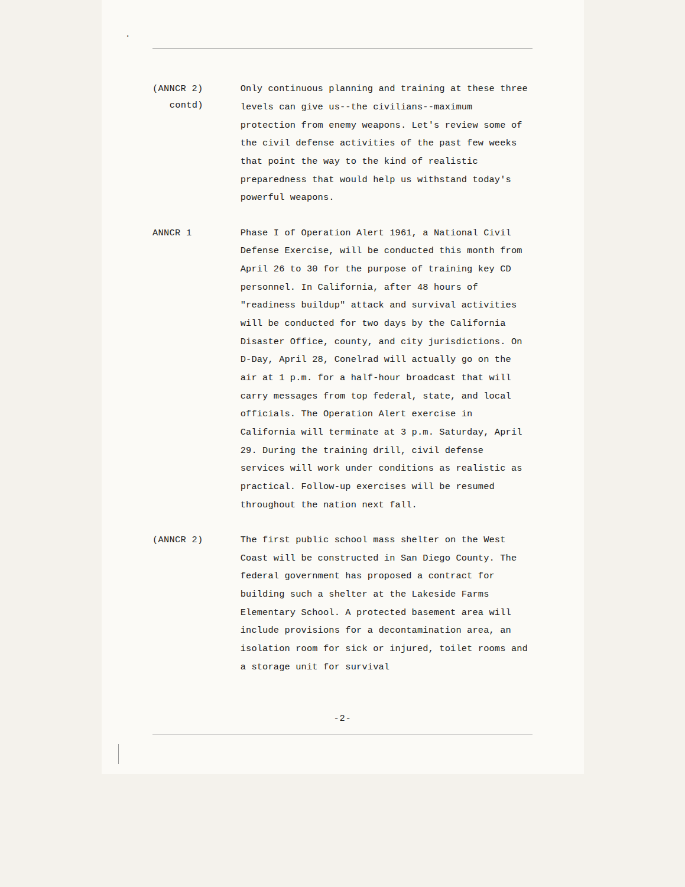.
| (ANNCR 2) contd) | Only continuous planning and training at these three levels can give us--the civilians--maximum protection from enemy weapons. Let's review some of the civil defense activities of the past few weeks that point the way to the kind of realistic preparedness that would help us withstand today's powerful weapons. |
| ANNCR 1 | Phase I of Operation Alert 1961, a National Civil Defense Exercise, will be conducted this month from April 26 to 30 for the purpose of training key CD personnel. In California, after 48 hours of "readiness buildup" attack and survival activities will be conducted for two days by the California Disaster Office, county, and city jurisdictions. On D-Day, April 28, Conelrad will actually go on the air at 1 p.m. for a half-hour broadcast that will carry messages from top federal, state, and local officials. The Operation Alert exercise in California will terminate at 3 p.m. Saturday, April 29. During the training drill, civil defense services will work under conditions as realistic as practical. Follow-up exercises will be resumed throughout the nation next fall. |
| (ANNCR 2) | The first public school mass shelter on the West Coast will be constructed in San Diego County. The federal government has proposed a contract for building such a shelter at the Lakeside Farms Elementary School. A protected basement area will include provisions for a decontamination area, an isolation room for sick or injured, toilet rooms and a storage unit for survival |
-2-